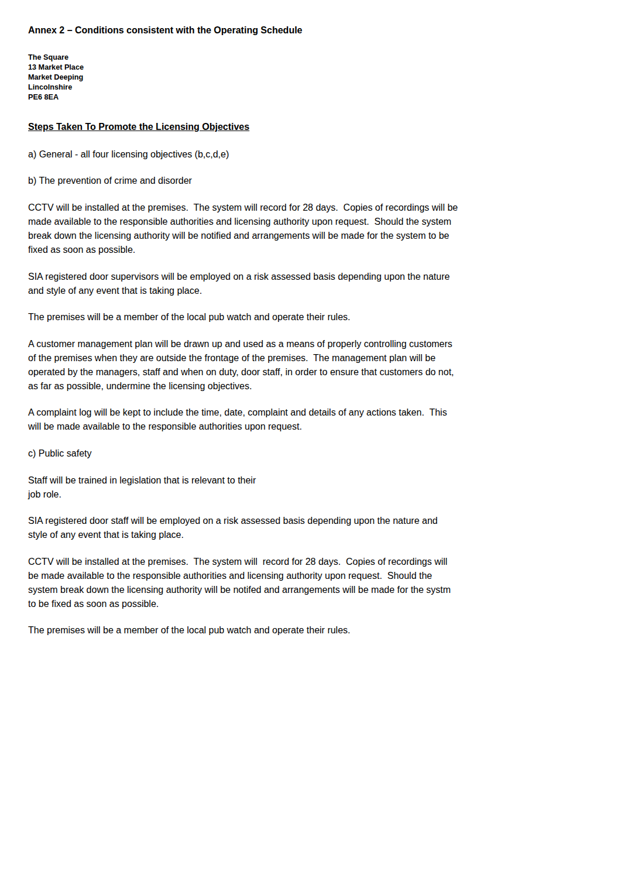Annex 2 – Conditions consistent with the Operating Schedule
The Square
13 Market Place
Market Deeping
Lincolnshire
PE6 8EA
Steps Taken To Promote the Licensing Objectives
a) General - all four licensing objectives (b,c,d,e)
b) The prevention of crime and disorder
CCTV will be installed at the premises. The system will record for 28 days. Copies of recordings will be made available to the responsible authorities and licensing authority upon request. Should the system break down the licensing authority will be notified and arrangements will be made for the system to be fixed as soon as possible.
SIA registered door supervisors will be employed on a risk assessed basis depending upon the nature and style of any event that is taking place.
The premises will be a member of the local pub watch and operate their rules.
A customer management plan will be drawn up and used as a means of properly controlling customers of the premises when they are outside the frontage of the premises. The management plan will be operated by the managers, staff and when on duty, door staff, in order to ensure that customers do not, as far as possible, undermine the licensing objectives.
A complaint log will be kept to include the time, date, complaint and details of any actions taken. This will be made available to the responsible authorities upon request.
c) Public safety
Staff will be trained in legislation that is relevant to their
job role.
SIA registered door staff will be employed on a risk assessed basis depending upon the nature and style of any event that is taking place.
CCTV will be installed at the premises. The system will record for 28 days. Copies of recordings will be made available to the responsible authorities and licensing authority upon request. Should the system break down the licensing authority will be notifed and arrangements will be made for the systm to be fixed as soon as possible.
The premises will be a member of the local pub watch and operate their rules.